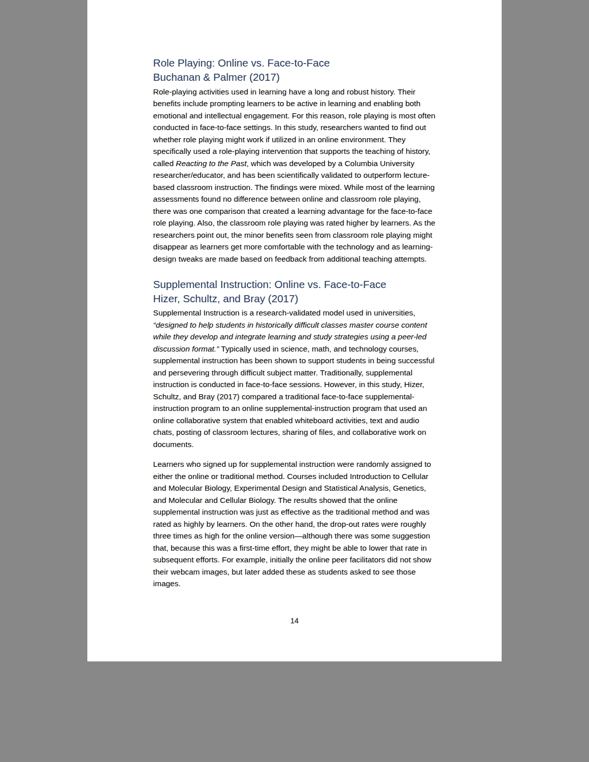Role Playing: Online vs. Face-to-Face
Buchanan & Palmer (2017)
Role-playing activities used in learning have a long and robust history. Their benefits include prompting learners to be active in learning and enabling both emotional and intellectual engagement. For this reason, role playing is most often conducted in face-to-face settings. In this study, researchers wanted to find out whether role playing might work if utilized in an online environment. They specifically used a role-playing intervention that supports the teaching of history, called Reacting to the Past, which was developed by a Columbia University researcher/educator, and has been scientifically validated to outperform lecture-based classroom instruction. The findings were mixed. While most of the learning assessments found no difference between online and classroom role playing, there was one comparison that created a learning advantage for the face-to-face role playing. Also, the classroom role playing was rated higher by learners. As the researchers point out, the minor benefits seen from classroom role playing might disappear as learners get more comfortable with the technology and as learning-design tweaks are made based on feedback from additional teaching attempts.
Supplemental Instruction: Online vs. Face-to-Face
Hizer, Schultz, and Bray (2017)
Supplemental Instruction is a research-validated model used in universities, “designed to help students in historically difficult classes master course content while they develop and integrate learning and study strategies using a peer-led discussion format.” Typically used in science, math, and technology courses, supplemental instruction has been shown to support students in being successful and persevering through difficult subject matter. Traditionally, supplemental instruction is conducted in face-to-face sessions. However, in this study, Hizer, Schultz, and Bray (2017) compared a traditional face-to-face supplemental-instruction program to an online supplemental-instruction program that used an online collaborative system that enabled whiteboard activities, text and audio chats, posting of classroom lectures, sharing of files, and collaborative work on documents.
Learners who signed up for supplemental instruction were randomly assigned to either the online or traditional method. Courses included Introduction to Cellular and Molecular Biology, Experimental Design and Statistical Analysis, Genetics, and Molecular and Cellular Biology. The results showed that the online supplemental instruction was just as effective as the traditional method and was rated as highly by learners. On the other hand, the drop-out rates were roughly three times as high for the online version—although there was some suggestion that, because this was a first-time effort, they might be able to lower that rate in subsequent efforts. For example, initially the online peer facilitators did not show their webcam images, but later added these as students asked to see those images.
14